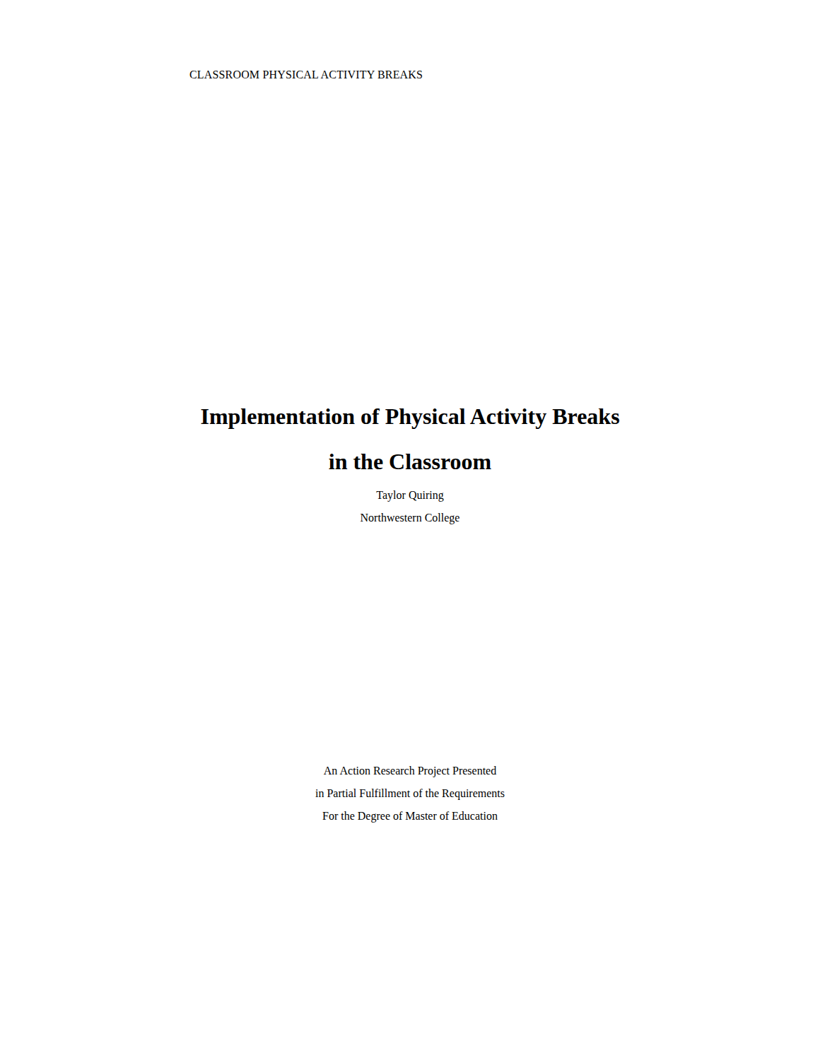Classroom Physical Activity Breaks
Implementation of Physical Activity Breaks in the Classroom
Taylor Quiring
Northwestern College
An Action Research Project Presented
in Partial Fulfillment of the Requirements
For the Degree of Master of Education